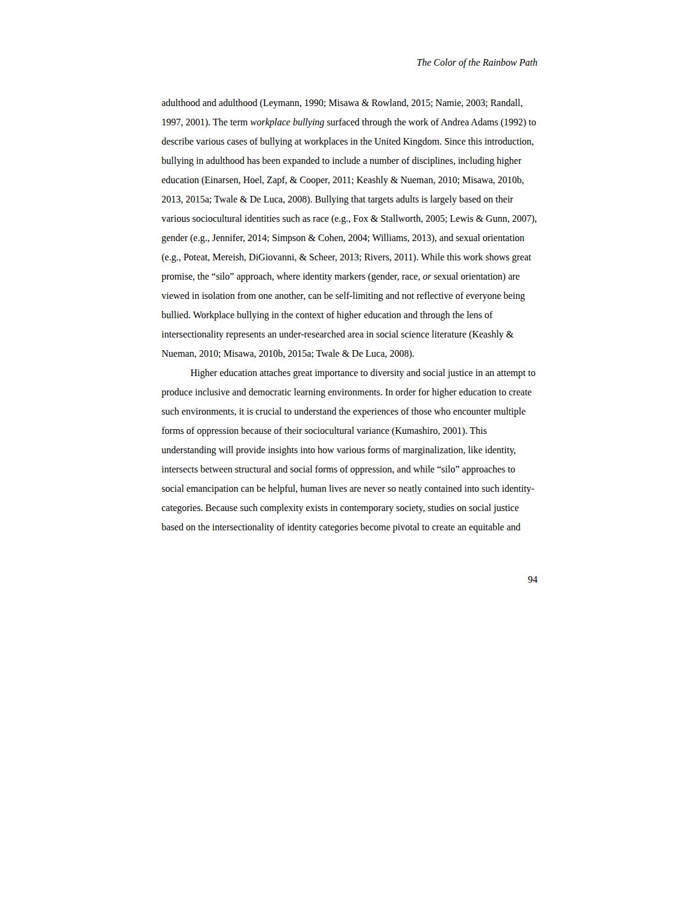The Color of the Rainbow Path
adulthood and adulthood (Leymann, 1990; Misawa & Rowland, 2015; Namie, 2003; Randall, 1997, 2001). The term workplace bullying surfaced through the work of Andrea Adams (1992) to describe various cases of bullying at workplaces in the United Kingdom. Since this introduction, bullying in adulthood has been expanded to include a number of disciplines, including higher education (Einarsen, Hoel, Zapf, & Cooper, 2011; Keashly & Nueman, 2010; Misawa, 2010b, 2013, 2015a; Twale & De Luca, 2008). Bullying that targets adults is largely based on their various sociocultural identities such as race (e.g., Fox & Stallworth, 2005; Lewis & Gunn, 2007), gender (e.g., Jennifer, 2014; Simpson & Cohen, 2004; Williams, 2013), and sexual orientation (e.g., Poteat, Mereish, DiGiovanni, & Scheer, 2013; Rivers, 2011). While this work shows great promise, the “silo” approach, where identity markers (gender, race, or sexual orientation) are viewed in isolation from one another, can be self-limiting and not reflective of everyone being bullied. Workplace bullying in the context of higher education and through the lens of intersectionality represents an under-researched area in social science literature (Keashly & Nueman, 2010; Misawa, 2010b, 2015a; Twale & De Luca, 2008).
Higher education attaches great importance to diversity and social justice in an attempt to produce inclusive and democratic learning environments. In order for higher education to create such environments, it is crucial to understand the experiences of those who encounter multiple forms of oppression because of their sociocultural variance (Kumashiro, 2001). This understanding will provide insights into how various forms of marginalization, like identity, intersects between structural and social forms of oppression, and while “silo” approaches to social emancipation can be helpful, human lives are never so neatly contained into such identity-categories. Because such complexity exists in contemporary society, studies on social justice based on the intersectionality of identity categories become pivotal to create an equitable and
94